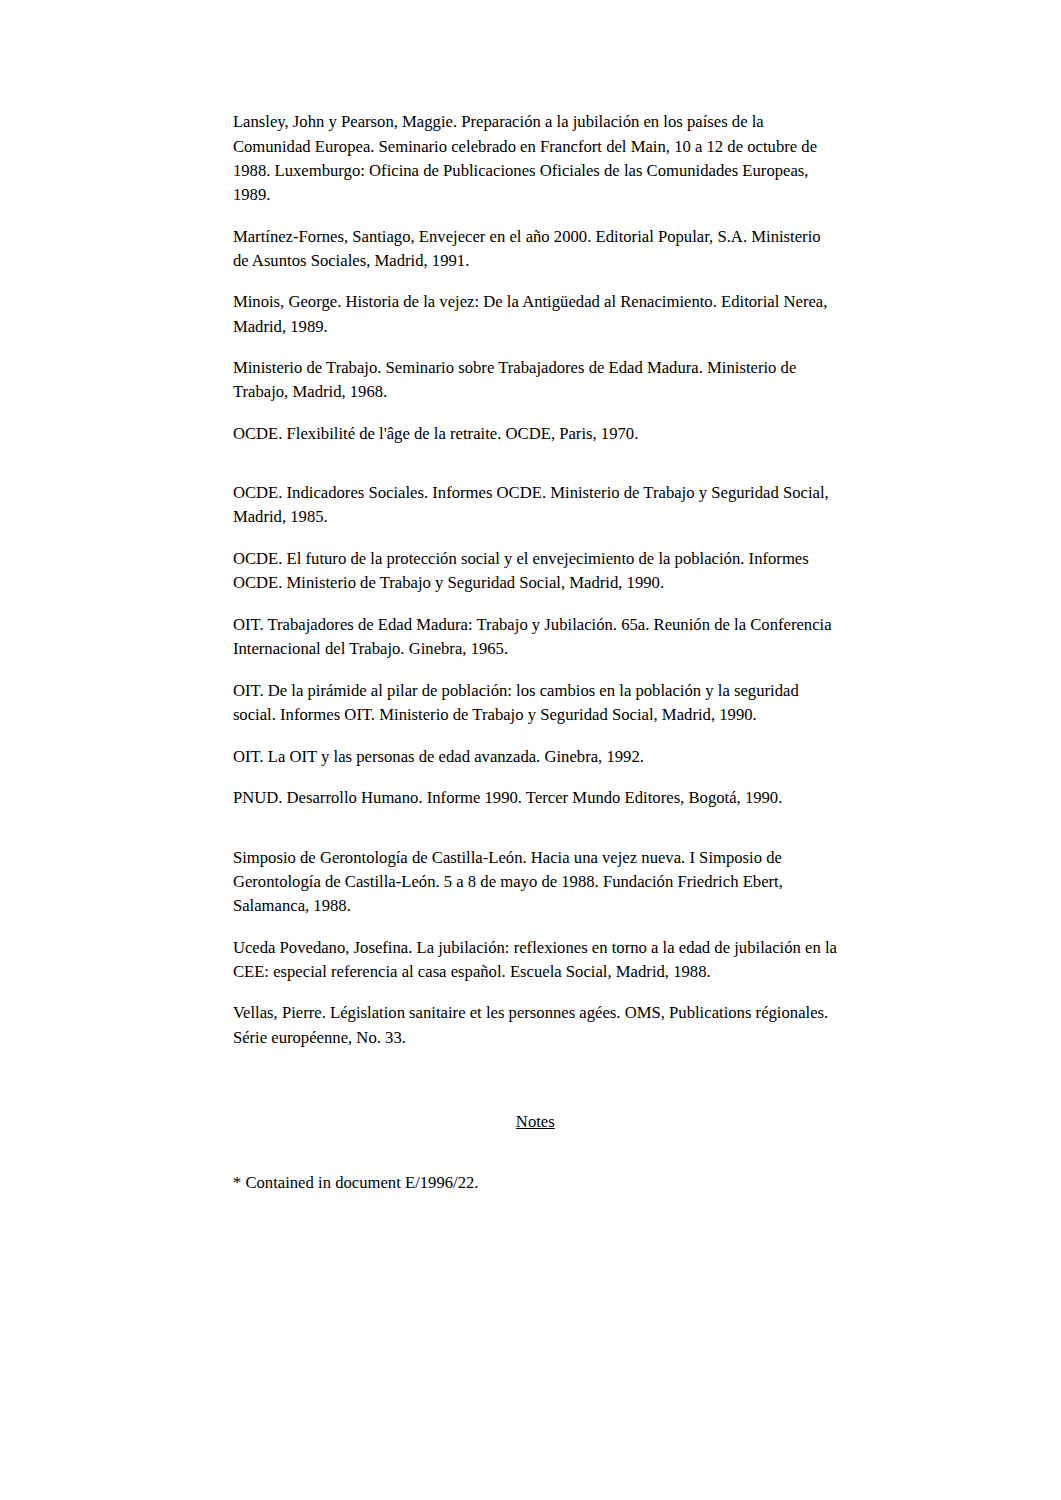Lansley, John y Pearson, Maggie. Preparación a la jubilación en los países de la Comunidad Europea. Seminario celebrado en Francfort del Main, 10 a 12 de octubre de 1988. Luxemburgo: Oficina de Publicaciones Oficiales de las Comunidades Europeas, 1989.
Martínez-Fornes, Santiago, Envejecer en el año 2000. Editorial Popular, S.A. Ministerio de Asuntos Sociales, Madrid, 1991.
Minois, George. Historia de la vejez: De la Antigüedad al Renacimiento. Editorial Nerea, Madrid, 1989.
Ministerio de Trabajo. Seminario sobre Trabajadores de Edad Madura. Ministerio de Trabajo, Madrid, 1968.
OCDE. Flexibilité de l'âge de la retraite. OCDE, Paris, 1970.
OCDE. Indicadores Sociales. Informes OCDE. Ministerio de Trabajo y Seguridad Social, Madrid, 1985.
OCDE. El futuro de la protección social y el envejecimiento de la población. Informes OCDE. Ministerio de Trabajo y Seguridad Social, Madrid, 1990.
OIT. Trabajadores de Edad Madura: Trabajo y Jubilación. 65a. Reunión de la Conferencia Internacional del Trabajo. Ginebra, 1965.
OIT. De la pirámide al pilar de población: los cambios en la población y la seguridad social. Informes OIT. Ministerio de Trabajo y Seguridad Social, Madrid, 1990.
OIT. La OIT y las personas de edad avanzada. Ginebra, 1992.
PNUD. Desarrollo Humano. Informe 1990. Tercer Mundo Editores, Bogotá, 1990.
Simposio de Gerontología de Castilla-León. Hacia una vejez nueva. I Simposio de Gerontología de Castilla-León. 5 a 8 de mayo de 1988. Fundación Friedrich Ebert, Salamanca, 1988.
Uceda Povedano, Josefina. La jubilación: reflexiones en torno a la edad de jubilación en la CEE: especial referencia al casa español. Escuela Social, Madrid, 1988.
Vellas, Pierre. Législation sanitaire et les personnes agées. OMS, Publications régionales. Série européenne, No. 33.
Notes
* Contained in document E/1996/22.